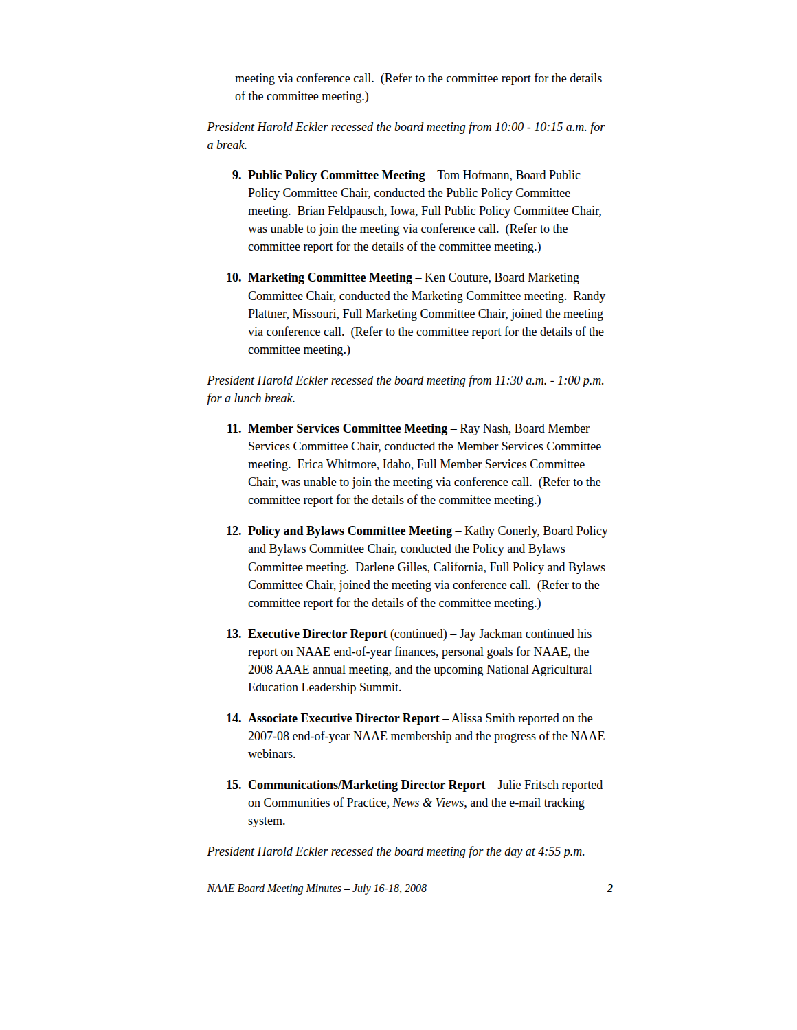meeting via conference call. (Refer to the committee report for the details of the committee meeting.)
President Harold Eckler recessed the board meeting from 10:00 - 10:15 a.m. for a break.
9. Public Policy Committee Meeting – Tom Hofmann, Board Public Policy Committee Chair, conducted the Public Policy Committee meeting. Brian Feldpausch, Iowa, Full Public Policy Committee Chair, was unable to join the meeting via conference call. (Refer to the committee report for the details of the committee meeting.)
10. Marketing Committee Meeting – Ken Couture, Board Marketing Committee Chair, conducted the Marketing Committee meeting. Randy Plattner, Missouri, Full Marketing Committee Chair, joined the meeting via conference call. (Refer to the committee report for the details of the committee meeting.)
President Harold Eckler recessed the board meeting from 11:30 a.m. - 1:00 p.m. for a lunch break.
11. Member Services Committee Meeting – Ray Nash, Board Member Services Committee Chair, conducted the Member Services Committee meeting. Erica Whitmore, Idaho, Full Member Services Committee Chair, was unable to join the meeting via conference call. (Refer to the committee report for the details of the committee meeting.)
12. Policy and Bylaws Committee Meeting – Kathy Conerly, Board Policy and Bylaws Committee Chair, conducted the Policy and Bylaws Committee meeting. Darlene Gilles, California, Full Policy and Bylaws Committee Chair, joined the meeting via conference call. (Refer to the committee report for the details of the committee meeting.)
13. Executive Director Report (continued) – Jay Jackman continued his report on NAAE end-of-year finances, personal goals for NAAE, the 2008 AAAE annual meeting, and the upcoming National Agricultural Education Leadership Summit.
14. Associate Executive Director Report – Alissa Smith reported on the 2007-08 end-of-year NAAE membership and the progress of the NAAE webinars.
15. Communications/Marketing Director Report – Julie Fritsch reported on Communities of Practice, News & Views, and the e-mail tracking system.
President Harold Eckler recessed the board meeting for the day at 4:55 p.m.
2 NAAE Board Meeting Minutes – July 16-18, 2008